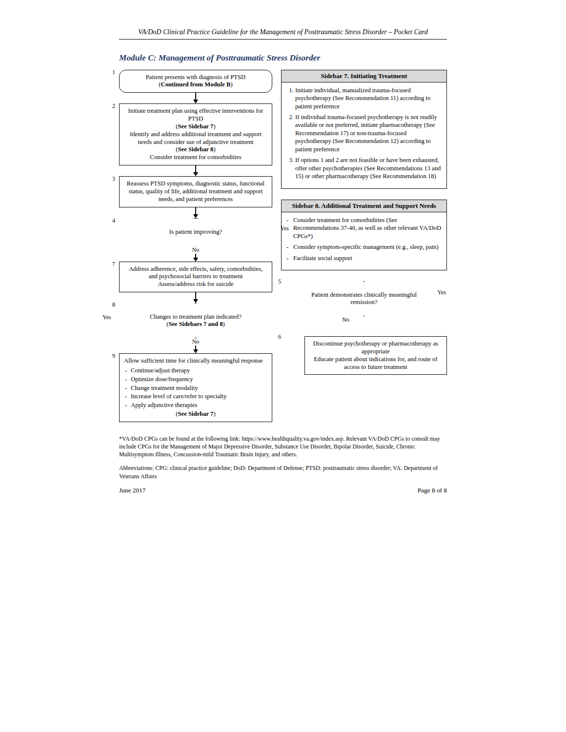VA/DoD Clinical Practice Guideline for the Management of Posttraumatic Stress Disorder – Pocket Card
Module C: Management of Posttraumatic Stress Disorder
1
Patient presents with diagnosis of PTSD
(Continued from Module B)
2
Initiate treatment plan using effective interventions for PTSD
(See Sidebar 7)
Identify and address additional treatment and support needs and consider use of adjunctive treatment
(See Sidebar 8)
Consider treatment for comorbidities
3
Reassess PTSD symptoms, diagnostic status, functional status, quality of life, additional treatment and support needs, and patient preferences
4
Is patient improving?
Yes
No
7
Address adherence, side effects, safety, comorbidities, and psychosocial barriers to treatment
Assess/address risk for suicide
8
Yes
Changes to treatment plan indicated?
(See Sidebars 7 and 8)
No
9
Allow sufficient time for clinically meaningful response
Continue/adjust therapy
Optimize dose/frequency
Change treatment modality
Increase level of care/refer to specialty
Apply adjunctive therapies
(See Sidebar 7)
Sidebar 7. Initiating Treatment
Initiate individual, manualized trauma-focused psychotherapy (See Recommendation 11) according to patient preference
If individual trauma-focused psychotherapy is not readily available or not preferred, initiate pharmacotherapy (See Recommendation 17) or non-trauma-focused psychotherapy (See Recommendation 12) according to patient preference
If options 1 and 2 are not feasible or have been exhausted, offer other psychotherapies (See Recommendations 13 and 15) or other pharmacotherapy (See Recommendation 18)
Sidebar 8. Additional Treatment and Support Needs
Consider treatment for comorbidities (See Recommendations 37-40, as well as other relevant VA/DoD CPGs*)
Consider symptom-specific management (e.g., sleep, pain)
Facilitate social support
5
Patient demonstrates clinically meaningful remission?
Yes
No
6
Discontinue psychotherapy or pharmacotherapy as appropriate
Educate patient about indications for, and route of access to future treatment
*VA/DoD CPGs can be found at the following link: https://www.healthquality.va.gov/index.asp. Relevant VA/DoD CPGs to consult may include CPGs for the Management of Major Depressive Disorder, Substance Use Disorder, Bipolar Disorder, Suicide, Chronic Multisymptom Illness, Concussion-mild Traumatic Brain Injury, and others.
Abbreviations: CPG: clinical practice guideline; DoD: Department of Defense; PTSD: posttraumatic stress disorder; VA: Department of Veterans Affairs
June 2017
Page 8 of 8